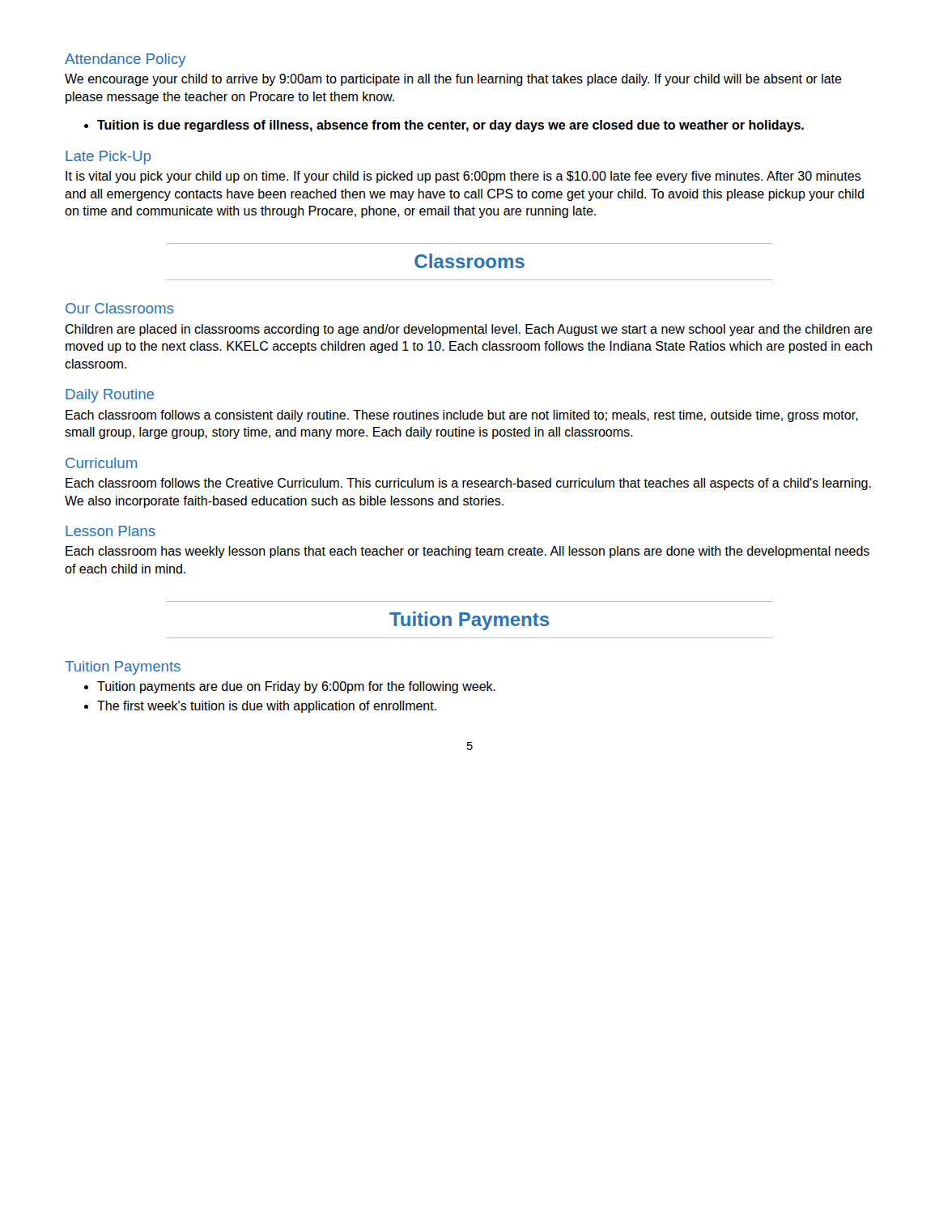Attendance Policy
We encourage your child to arrive by 9:00am to participate in all the fun learning that takes place daily. If your child will be absent or late please message the teacher on Procare to let them know.
Tuition is due regardless of illness, absence from the center, or day days we are closed due to weather or holidays.
Late Pick-Up
It is vital you pick your child up on time. If your child is picked up past 6:00pm there is a $10.00 late fee every five minutes. After 30 minutes and all emergency contacts have been reached then we may have to call CPS to come get your child. To avoid this please pickup your child on time and communicate with us through Procare, phone, or email that you are running late.
Classrooms
Our Classrooms
Children are placed in classrooms according to age and/or developmental level. Each August we start a new school year and the children are moved up to the next class. KKELC accepts children aged 1 to 10. Each classroom follows the Indiana State Ratios which are posted in each classroom.
Daily Routine
Each classroom follows a consistent daily routine. These routines include but are not limited to; meals, rest time, outside time, gross motor, small group, large group, story time, and many more. Each daily routine is posted in all classrooms.
Curriculum
Each classroom follows the Creative Curriculum. This curriculum is a research-based curriculum that teaches all aspects of a child's learning. We also incorporate faith-based education such as bible lessons and stories.
Lesson Plans
Each classroom has weekly lesson plans that each teacher or teaching team create. All lesson plans are done with the developmental needs of each child in mind.
Tuition Payments
Tuition Payments
Tuition payments are due on Friday by 6:00pm for the following week.
The first week's tuition is due with application of enrollment.
5